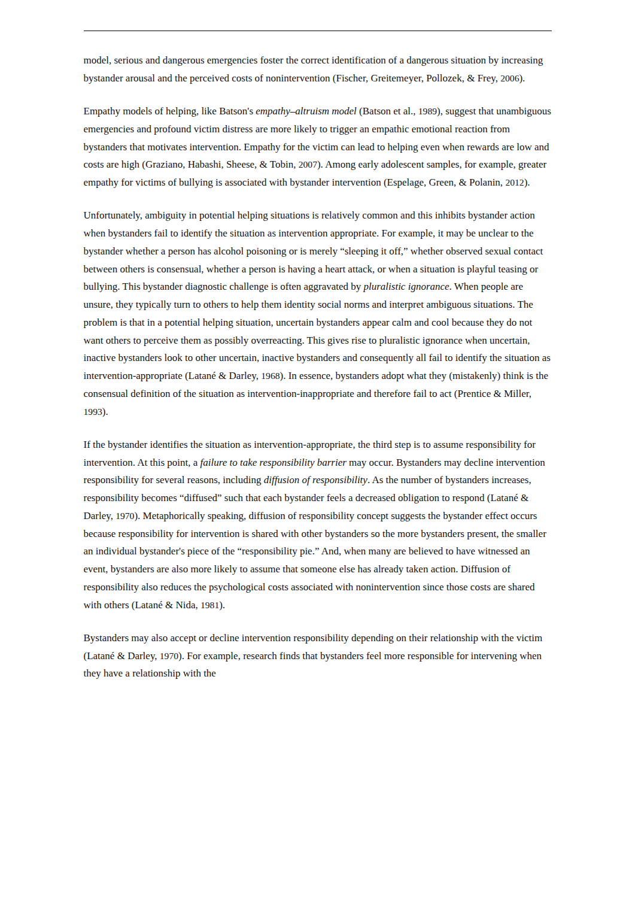model, serious and dangerous emergencies foster the correct identification of a dangerous situation by increasing bystander arousal and the perceived costs of nonintervention (Fischer, Greitemeyer, Pollozek, & Frey, 2006).
Empathy models of helping, like Batson's empathy–altruism model (Batson et al., 1989), suggest that unambiguous emergencies and profound victim distress are more likely to trigger an empathic emotional reaction from bystanders that motivates intervention. Empathy for the victim can lead to helping even when rewards are low and costs are high (Graziano, Habashi, Sheese, & Tobin, 2007). Among early adolescent samples, for example, greater empathy for victims of bullying is associated with bystander intervention (Espelage, Green, & Polanin, 2012).
Unfortunately, ambiguity in potential helping situations is relatively common and this inhibits bystander action when bystanders fail to identify the situation as intervention appropriate. For example, it may be unclear to the bystander whether a person has alcohol poisoning or is merely “sleeping it off,” whether observed sexual contact between others is consensual, whether a person is having a heart attack, or when a situation is playful teasing or bullying. This bystander diagnostic challenge is often aggravated by pluralistic ignorance. When people are unsure, they typically turn to others to help them identity social norms and interpret ambiguous situations. The problem is that in a potential helping situation, uncertain bystanders appear calm and cool because they do not want others to perceive them as possibly overreacting. This gives rise to pluralistic ignorance when uncertain, inactive bystanders look to other uncertain, inactive bystanders and consequently all fail to identify the situation as intervention-appropriate (Latané & Darley, 1968). In essence, bystanders adopt what they (mistakenly) think is the consensual definition of the situation as intervention-inappropriate and therefore fail to act (Prentice & Miller, 1993).
If the bystander identifies the situation as intervention-appropriate, the third step is to assume responsibility for intervention. At this point, a failure to take responsibility barrier may occur. Bystanders may decline intervention responsibility for several reasons, including diffusion of responsibility. As the number of bystanders increases, responsibility becomes “diffused” such that each bystander feels a decreased obligation to respond (Latané & Darley, 1970). Metaphorically speaking, diffusion of responsibility concept suggests the bystander effect occurs because responsibility for intervention is shared with other bystanders so the more bystanders present, the smaller an individual bystander's piece of the “responsibility pie.” And, when many are believed to have witnessed an event, bystanders are also more likely to assume that someone else has already taken action. Diffusion of responsibility also reduces the psychological costs associated with nonintervention since those costs are shared with others (Latané & Nida, 1981).
Bystanders may also accept or decline intervention responsibility depending on their relationship with the victim (Latané & Darley, 1970). For example, research finds that bystanders feel more responsible for intervening when they have a relationship with the